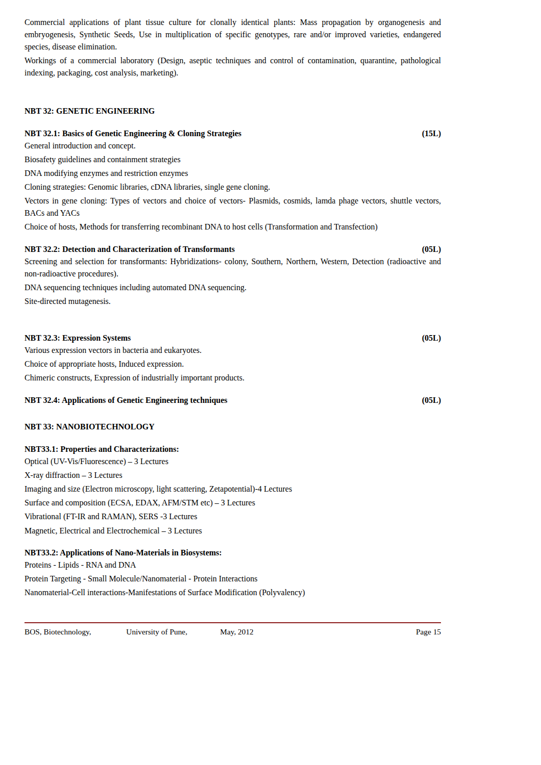Commercial applications of plant tissue culture for clonally identical plants: Mass propagation by organogenesis and embryogenesis, Synthetic Seeds, Use in multiplication of specific genotypes, rare and/or improved varieties, endangered species, disease elimination.
Workings of a commercial laboratory (Design, aseptic techniques and control of contamination, quarantine, pathological indexing, packaging, cost analysis, marketing).
NBT 32: GENETIC ENGINEERING
NBT 32.1: Basics of Genetic Engineering & Cloning Strategies(15L)
General introduction and concept.
Biosafety guidelines and containment strategies
DNA modifying enzymes and restriction enzymes
Cloning strategies: Genomic libraries, cDNA libraries, single gene cloning.
Vectors in gene cloning: Types of vectors and choice of vectors- Plasmids, cosmids, lamda phage vectors, shuttle vectors, BACs and YACs
Choice of hosts, Methods for transferring recombinant DNA to host cells (Transformation and Transfection)
NBT 32.2: Detection and Characterization of Transformants(05L)
Screening and selection for transformants: Hybridizations- colony, Southern, Northern, Western, Detection (radioactive and non-radioactive procedures).
DNA sequencing techniques including automated DNA sequencing.
Site-directed mutagenesis.
NBT 32.3: Expression Systems(05L)
Various expression vectors in bacteria and eukaryotes.
Choice of appropriate hosts, Induced expression.
Chimeric constructs, Expression of industrially important products.
NBT 32.4: Applications of Genetic Engineering techniques(05L)
NBT 33: NANOBIOTECHNOLOGY
NBT33.1: Properties and Characterizations:
Optical (UV-Vis/Fluorescence) – 3 Lectures
X-ray diffraction – 3 Lectures
Imaging and size (Electron microscopy, light scattering, Zetapotential)-4 Lectures
Surface and composition (ECSA, EDAX, AFM/STM etc) – 3 Lectures
Vibrational (FT-IR and RAMAN), SERS -3 Lectures
Magnetic, Electrical and Electrochemical – 3 Lectures
NBT33.2: Applications of Nano-Materials in Biosystems:
Proteins - Lipids - RNA and DNA
Protein Targeting - Small Molecule/Nanomaterial - Protein Interactions
Nanomaterial-Cell interactions-Manifestations of Surface Modification (Polyvalency)
BOS, Biotechnology, University of Pune, May, 2012
Page 15